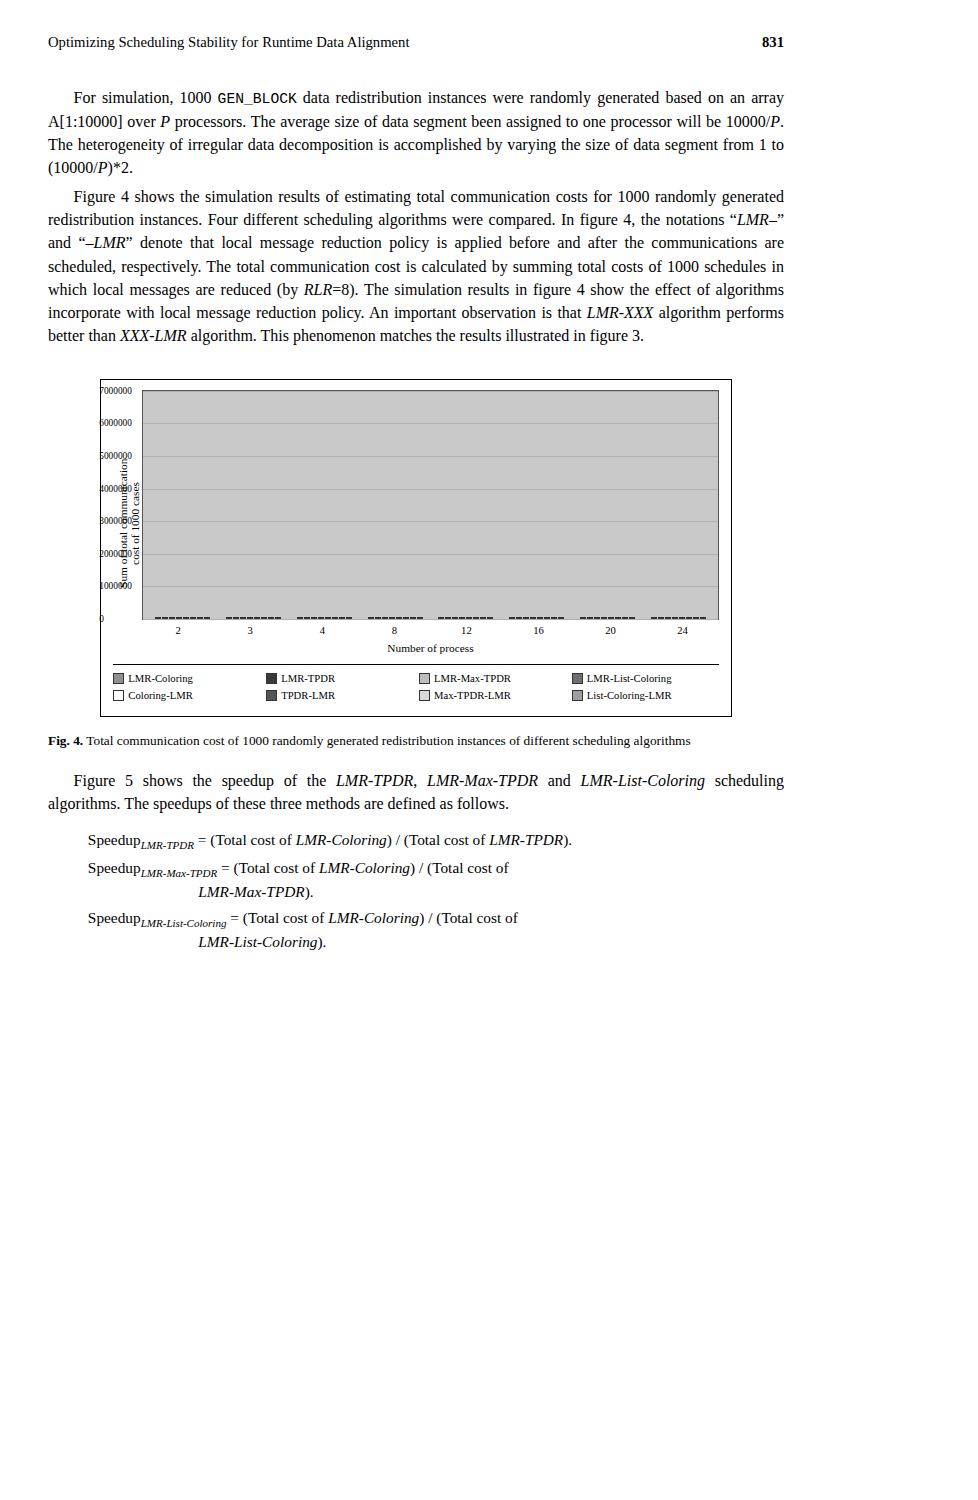Optimizing Scheduling Stability for Runtime Data Alignment 831
For simulation, 1000 GEN_BLOCK data redistribution instances were randomly generated based on an array A[1:10000] over P processors. The average size of data segment been assigned to one processor will be 10000/P. The heterogeneity of irregular data decomposition is accomplished by varying the size of data segment from 1 to (10000/P)*2.
Figure 4 shows the simulation results of estimating total communication costs for 1000 randomly generated redistribution instances. Four different scheduling algorithms were compared. In figure 4, the notations “LMR–” and “–LMR” denote that local message reduction policy is applied before and after the communications are scheduled, respectively. The total communication cost is calculated by summing total costs of 1000 schedules in which local messages are reduced (by RLR=8). The simulation results in figure 4 show the effect of algorithms incorporate with local message reduction policy. An important observation is that LMR-XXX algorithm performs better than XXX-LMR algorithm. This phenomenon matches the results illustrated in figure 3.
Sum of total communication
cost of 1000 cases
7000000
6000000
5000000
4000000
3000000
2000000
1000000
0
234812162024
Number of process
LMR-Coloring
LMR-TPDR
LMR-Max-TPDR
LMR-List-Coloring
Coloring-LMR
TPDR-LMR
Max-TPDR-LMR
List-Coloring-LMR
Fig. 4. Total communication cost of 1000 randomly generated redistribution instances of different scheduling algorithms
Figure 5 shows the speedup of the LMR-TPDR, LMR-Max-TPDR and LMR-List-Coloring scheduling algorithms. The speedups of these three methods are defined as follows.
SpeedupLMR-TPDR = (Total cost of LMR-Coloring) / (Total cost of LMR-TPDR).
SpeedupLMR-Max-TPDR = (Total cost of LMR-Coloring) / (Total cost of LMR-Max-TPDR).
SpeedupLMR-List-Coloring = (Total cost of LMR-Coloring) / (Total cost of LMR-List-Coloring).